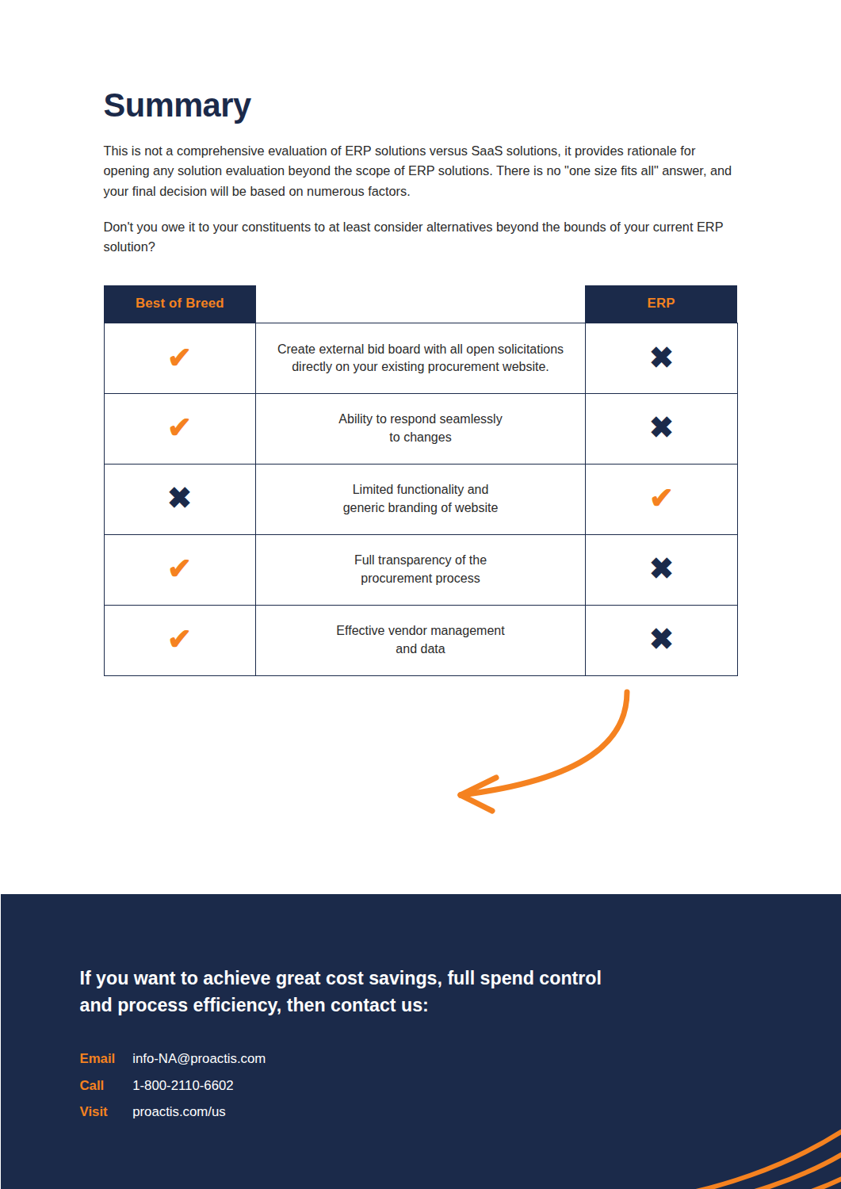Summary
This is not a comprehensive evaluation of ERP solutions versus SaaS solutions, it provides rationale for opening any solution evaluation beyond the scope of ERP solutions. There is no "one size fits all" answer, and your final decision will be based on numerous factors.
Don't you owe it to your constituents to at least consider alternatives beyond the bounds of your current ERP solution?
| Best of Breed | | ERP |
| --- | --- | --- |
| ✔ | Create external bid board with all open solicitations directly on your existing procurement website. | ✖ |
| ✔ | Ability to respond seamlessly to changes | ✖ |
| ✖ | Limited functionality and generic branding of website | ✔ |
| ✔ | Full transparency of the procurement process | ✖ |
| ✔ | Effective vendor management and data | ✖ |
If you want to achieve great cost savings, full spend control and process efficiency, then contact us:
Email info-NA@proactis.com
Call 1-800-2110-6602
Visit proactis.com/us